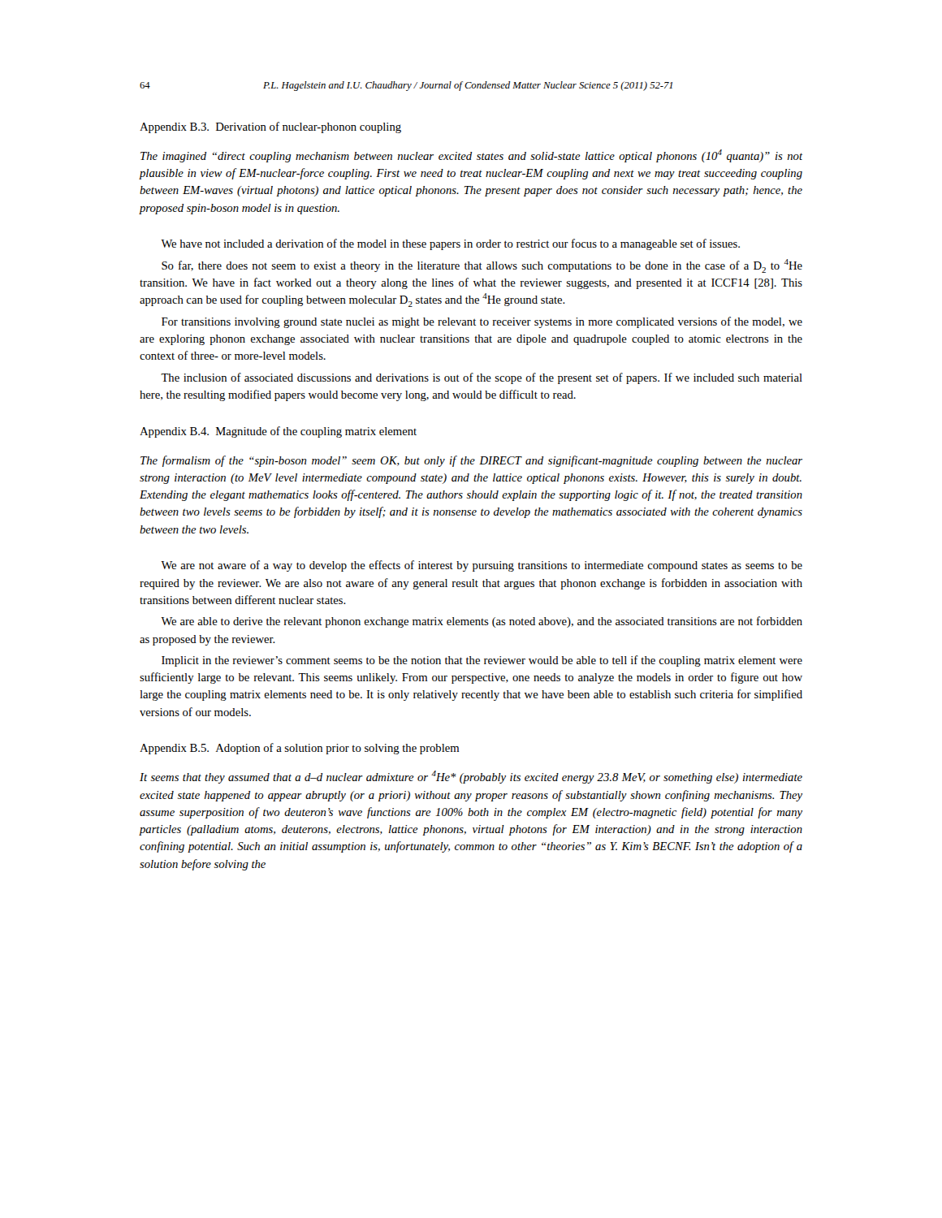64 P.L. Hagelstein and I.U. Chaudhary / Journal of Condensed Matter Nuclear Science 5 (2011) 52-71
Appendix B.3. Derivation of nuclear-phonon coupling
The imagined “direct coupling mechanism between nuclear excited states and solid-state lattice optical phonons (104 quanta)” is not plausible in view of EM-nuclear-force coupling. First we need to treat nuclear-EM coupling and next we may treat succeeding coupling between EM-waves (virtual photons) and lattice optical phonons. The present paper does not consider such necessary path; hence, the proposed spin-boson model is in question.
We have not included a derivation of the model in these papers in order to restrict our focus to a manageable set of issues.
So far, there does not seem to exist a theory in the literature that allows such computations to be done in the case of a D2 to 4He transition. We have in fact worked out a theory along the lines of what the reviewer suggests, and presented it at ICCF14 [28]. This approach can be used for coupling between molecular D2 states and the 4He ground state.
For transitions involving ground state nuclei as might be relevant to receiver systems in more complicated versions of the model, we are exploring phonon exchange associated with nuclear transitions that are dipole and quadrupole coupled to atomic electrons in the context of three- or more-level models.
The inclusion of associated discussions and derivations is out of the scope of the present set of papers. If we included such material here, the resulting modified papers would become very long, and would be difficult to read.
Appendix B.4. Magnitude of the coupling matrix element
The formalism of the “spin-boson model” seem OK, but only if the DIRECT and significant-magnitude coupling between the nuclear strong interaction (to MeV level intermediate compound state) and the lattice optical phonons exists. However, this is surely in doubt. Extending the elegant mathematics looks off-centered. The authors should explain the supporting logic of it. If not, the treated transition between two levels seems to be forbidden by itself; and it is nonsense to develop the mathematics associated with the coherent dynamics between the two levels.
We are not aware of a way to develop the effects of interest by pursuing transitions to intermediate compound states as seems to be required by the reviewer. We are also not aware of any general result that argues that phonon exchange is forbidden in association with transitions between different nuclear states.
We are able to derive the relevant phonon exchange matrix elements (as noted above), and the associated transitions are not forbidden as proposed by the reviewer.
Implicit in the reviewer’s comment seems to be the notion that the reviewer would be able to tell if the coupling matrix element were sufficiently large to be relevant. This seems unlikely. From our perspective, one needs to analyze the models in order to figure out how large the coupling matrix elements need to be. It is only relatively recently that we have been able to establish such criteria for simplified versions of our models.
Appendix B.5. Adoption of a solution prior to solving the problem
It seems that they assumed that a d–d nuclear admixture or 4He* (probably its excited energy 23.8 MeV, or something else) intermediate excited state happened to appear abruptly (or a priori) without any proper reasons of substantially shown confining mechanisms. They assume superposition of two deuteron’s wave functions are 100% both in the complex EM (electro-magnetic field) potential for many particles (palladium atoms, deuterons, electrons, lattice phonons, virtual photons for EM interaction) and in the strong interaction confining potential. Such an initial assumption is, unfortunately, common to other “theories” as Y. Kim’s BECNF. Isn’t the adoption of a solution before solving the